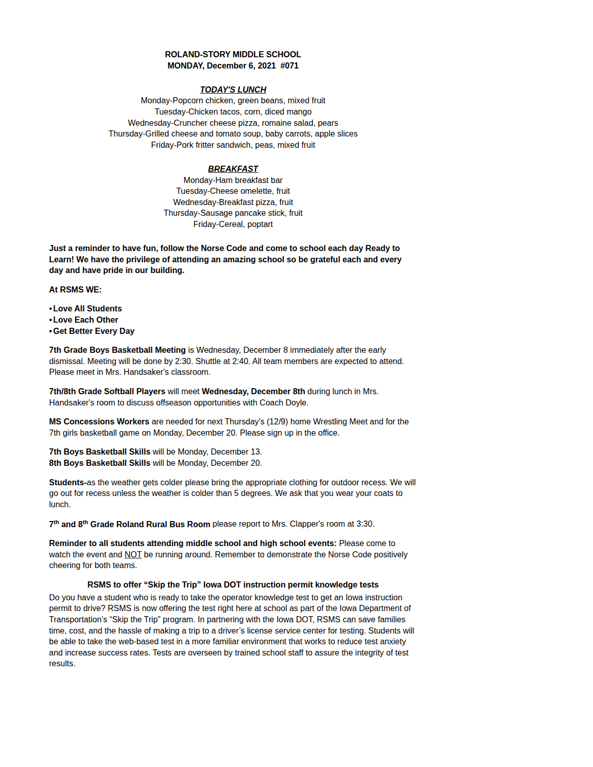ROLAND-STORY MIDDLE SCHOOL
MONDAY, December 6, 2021 #071
TODAY'S LUNCH
Monday-Popcorn chicken, green beans, mixed fruit
Tuesday-Chicken tacos, corn, diced mango
Wednesday-Cruncher cheese pizza, romaine salad, pears
Thursday-Grilled cheese and tomato soup, baby carrots, apple slices
Friday-Pork fritter sandwich, peas, mixed fruit
BREAKFAST
Monday-Ham breakfast bar
Tuesday-Cheese omelette, fruit
Wednesday-Breakfast pizza, fruit
Thursday-Sausage pancake stick, fruit
Friday-Cereal, poptart
Just a reminder to have fun, follow the Norse Code and come to school each day Ready to Learn! We have the privilege of attending an amazing school so be grateful each and every day and have pride in our building.
At RSMS WE:
Love All Students
Love Each Other
Get Better Every Day
7th Grade Boys Basketball Meeting is Wednesday, December 8 immediately after the early dismissal. Meeting will be done by 2:30. Shuttle at 2:40. All team members are expected to attend. Please meet in Mrs. Handsaker's classroom.
7th/8th Grade Softball Players will meet Wednesday, December 8th during lunch in Mrs. Handsaker's room to discuss offseason opportunities with Coach Doyle.
MS Concessions Workers are needed for next Thursday's (12/9) home Wrestling Meet and for the 7th girls basketball game on Monday, December 20. Please sign up in the office.
7th Boys Basketball Skills will be Monday, December 13.
8th Boys Basketball Skills will be Monday, December 20.
Students-as the weather gets colder please bring the appropriate clothing for outdoor recess. We will go out for recess unless the weather is colder than 5 degrees. We ask that you wear your coats to lunch.
7th and 8th Grade Roland Rural Bus Room please report to Mrs. Clapper's room at 3:30.
Reminder to all students attending middle school and high school events: Please come to watch the event and NOT be running around. Remember to demonstrate the Norse Code positively cheering for both teams.
RSMS to offer “Skip the Trip” Iowa DOT instruction permit knowledge tests
Do you have a student who is ready to take the operator knowledge test to get an Iowa instruction permit to drive? RSMS is now offering the test right here at school as part of the Iowa Department of Transportation’s “Skip the Trip” program. In partnering with the Iowa DOT, RSMS can save families time, cost, and the hassle of making a trip to a driver’s license service center for testing. Students will be able to take the web-based test in a more familiar environment that works to reduce test anxiety and increase success rates. Tests are overseen by trained school staff to assure the integrity of test results.